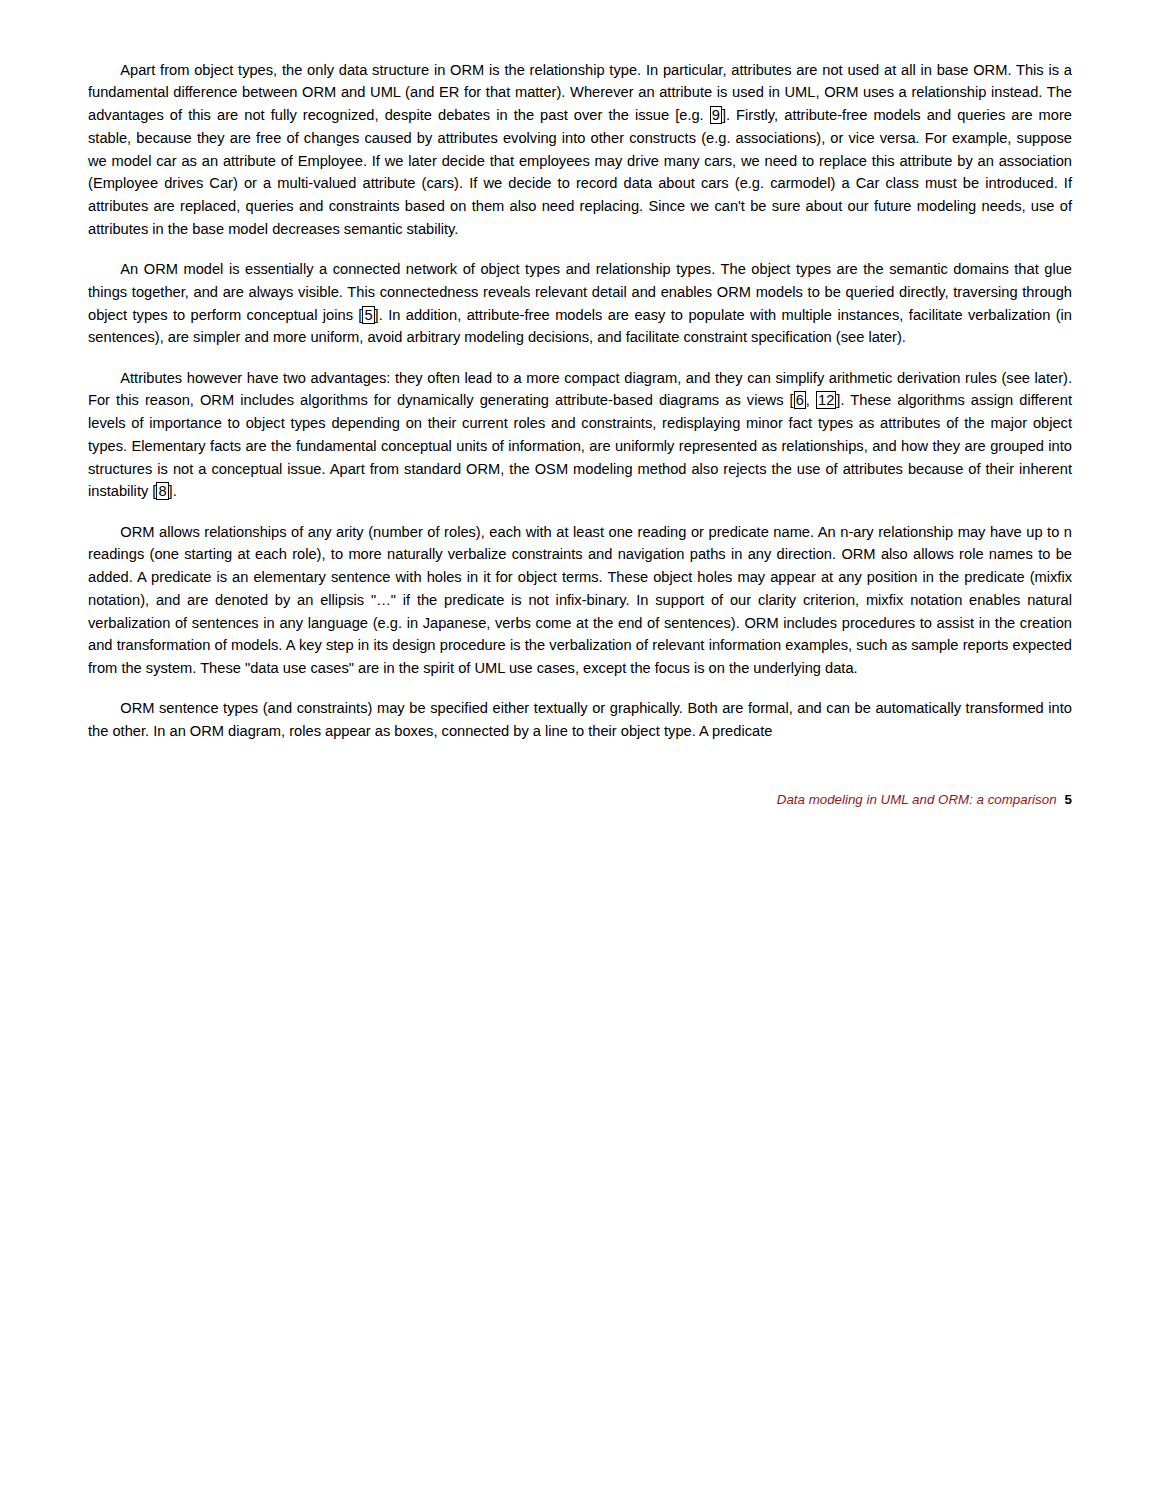Apart from object types, the only data structure in ORM is the relationship type. In particular, attributes are not used at all in base ORM. This is a fundamental difference between ORM and UML (and ER for that matter). Wherever an attribute is used in UML, ORM uses a relationship instead. The advantages of this are not fully recognized, despite debates in the past over the issue [e.g. 9]. Firstly, attribute-free models and queries are more stable, because they are free of changes caused by attributes evolving into other constructs (e.g. associations), or vice versa. For example, suppose we model car as an attribute of Employee. If we later decide that employees may drive many cars, we need to replace this attribute by an association (Employee drives Car) or a multi-valued attribute (cars). If we decide to record data about cars (e.g. carmodel) a Car class must be introduced. If attributes are replaced, queries and constraints based on them also need replacing. Since we can't be sure about our future modeling needs, use of attributes in the base model decreases semantic stability.
An ORM model is essentially a connected network of object types and relationship types. The object types are the semantic domains that glue things together, and are always visible. This connectedness reveals relevant detail and enables ORM models to be queried directly, traversing through object types to perform conceptual joins [5]. In addition, attribute-free models are easy to populate with multiple instances, facilitate verbalization (in sentences), are simpler and more uniform, avoid arbitrary modeling decisions, and facilitate constraint specification (see later).
Attributes however have two advantages: they often lead to a more compact diagram, and they can simplify arithmetic derivation rules (see later). For this reason, ORM includes algorithms for dynamically generating attribute-based diagrams as views [6, 12]. These algorithms assign different levels of importance to object types depending on their current roles and constraints, redisplaying minor fact types as attributes of the major object types. Elementary facts are the fundamental conceptual units of information, are uniformly represented as relationships, and how they are grouped into structures is not a conceptual issue. Apart from standard ORM, the OSM modeling method also rejects the use of attributes because of their inherent instability [8].
ORM allows relationships of any arity (number of roles), each with at least one reading or predicate name. An n-ary relationship may have up to n readings (one starting at each role), to more naturally verbalize constraints and navigation paths in any direction. ORM also allows role names to be added. A predicate is an elementary sentence with holes in it for object terms. These object holes may appear at any position in the predicate (mixfix notation), and are denoted by an ellipsis "…" if the predicate is not infix-binary. In support of our clarity criterion, mixfix notation enables natural verbalization of sentences in any language (e.g. in Japanese, verbs come at the end of sentences). ORM includes procedures to assist in the creation and transformation of models. A key step in its design procedure is the verbalization of relevant information examples, such as sample reports expected from the system. These "data use cases" are in the spirit of UML use cases, except the focus is on the underlying data.
ORM sentence types (and constraints) may be specified either textually or graphically. Both are formal, and can be automatically transformed into the other. In an ORM diagram, roles appear as boxes, connected by a line to their object type. A predicate
Data modeling in UML and ORM: a comparison 5